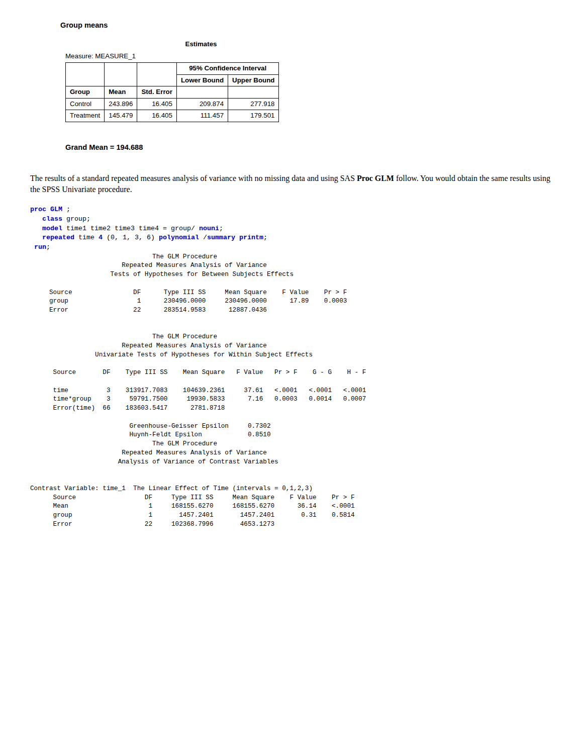Group means
Estimates
Measure: MEASURE_1
| | | | 95% Confidence Interval |
| --- | --- | --- | --- |
| Lower Bound | Upper Bound |
| Group | Mean | Std. Error | | |
| Control | 243.896 | 16.405 | 209.874 | 277.918 |
| Treatment | 145.479 | 16.405 | 111.457 | 179.501 |
Grand Mean = 194.688
The results of a standard repeated measures analysis of variance with no missing data and using SAS Proc GLM follow. You would obtain the same results using the SPSS Univariate procedure.
proc GLM ;
   class group;
   model time1 time2 time3 time4 = group/ nouni;
   repeated time 4 (0, 1, 3, 6) polynomial /summary printm;
 run;
                                The GLM Procedure
                        Repeated Measures Analysis of Variance
                     Tests of Hypotheses for Between Subjects Effects

     Source                DF      Type III SS     Mean Square    F Value    Pr > F
     group                  1      230496.0000     230496.0000      17.89    0.0003
     Error                 22      283514.9583      12887.0436


                                The GLM Procedure
                        Repeated Measures Analysis of Variance
                 Univariate Tests of Hypotheses for Within Subject Effects

      Source       DF    Type III SS    Mean Square   F Value   Pr > F    G - G    H - F

      time          3    313917.7083    104639.2361     37.61   <.0001   <.0001   <.0001
      time*group    3     59791.7500     19930.5833      7.16   0.0003   0.0014   0.0007
      Error(time)  66    183603.5417      2781.8718

                          Greenhouse-Geisser Epsilon     0.7302
                          Huynh-Feldt Epsilon            0.8510
                                The GLM Procedure
                        Repeated Measures Analysis of Variance
                       Analysis of Variance of Contrast Variables


Contrast Variable: time_1  The Linear Effect of Time (intervals = 0,1,2,3)
      Source                  DF     Type III SS     Mean Square    F Value    Pr > F
      Mean                     1     168155.6270     168155.6270      36.14    <.0001
      group                    1       1457.2401       1457.2401       0.31    0.5814
      Error                   22     102368.7996       4653.1273